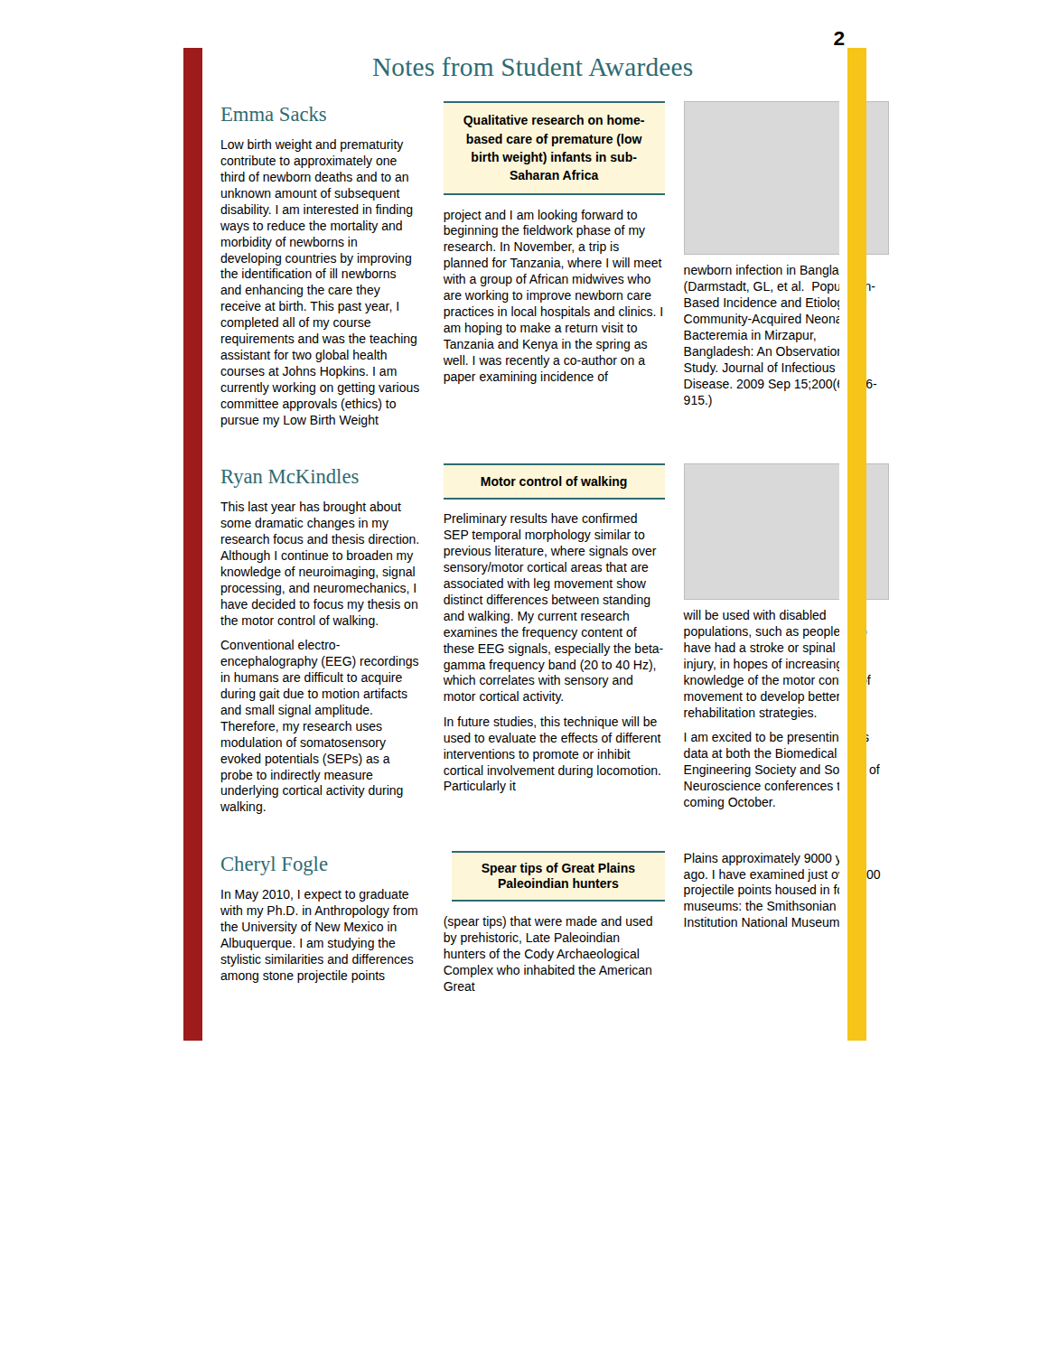2
Notes from Student Awardees
Emma Sacks
Low birth weight and prematurity contribute to approximately one third of newborn deaths and to an unknown amount of subsequent disability. I am interested in finding ways to reduce the mortality and morbidity of newborns in developing countries by improving the identification of ill newborns and enhancing the care they receive at birth. This past year, I completed all of my course requirements and was the teaching assistant for two global health courses at Johns Hopkins. I am currently working on getting various committee approvals (ethics) to pursue my Low Birth Weight
Qualitative research on home-based care of premature (low birth weight) infants in sub-Saharan Africa
project and I am looking forward to beginning the fieldwork phase of my research. In November, a trip is planned for Tanzania, where I will meet with a group of African midwives who are working to improve newborn care practices in local hospitals and clinics. I am hoping to make a return visit to Tanzania and Kenya in the spring as well. I was recently a co-author on a paper examining incidence of
newborn infection in Bangladesh (Darmstadt, GL, et al. Population-Based Incidence and Etiology of Community-Acquired Neonatal Bacteremia in Mirzapur, Bangladesh: An Observational Study. Journal of Infectious Disease. 2009 Sep 15;200(6):906-915.)
Ryan McKindles
This last year has brought about some dramatic changes in my research focus and thesis direction. Although I continue to broaden my knowledge of neuroimaging, signal processing, and neuromechanics, I have decided to focus my thesis on the motor control of walking.
Conventional electro-encephalography (EEG) recordings in humans are difficult to acquire during gait due to motion artifacts and small signal amplitude. Therefore, my research uses modulation of somatosensory evoked potentials (SEPs) as a probe to indirectly measure underlying cortical activity during walking.
Motor control of walking
Preliminary results have confirmed SEP temporal morphology similar to previous literature, where signals over sensory/motor cortical areas that are associated with leg movement show distinct differences between standing and walking. My current research examines the frequency content of these EEG signals, especially the beta-gamma frequency band (20 to 40 Hz), which correlates with sensory and motor cortical activity.
In future studies, this technique will be used to evaluate the effects of different interventions to promote or inhibit cortical involvement during locomotion. Particularly it
will be used with disabled populations, such as people who have had a stroke or spinal cord injury, in hopes of increasing our knowledge of the motor control of movement to develop better rehabilitation strategies.
I am excited to be presenting this data at both the Biomedical Engineering Society and Society of Neuroscience conferences this coming October.
Cheryl Fogle
In May 2010, I expect to graduate with my Ph.D. in Anthropology from the University of New Mexico in Albuquerque. I am studying the stylistic similarities and differences among stone projectile points
Spear tips of Great Plains Paleoindian hunters
(spear tips) that were made and used by prehistoric, Late Paleoindian hunters of the Cody Archaeological Complex who inhabited the American Great
Plains approximately 9000 years ago. I have examined just over 400 projectile points housed in four museums: the Smithsonian Institution National Museum of